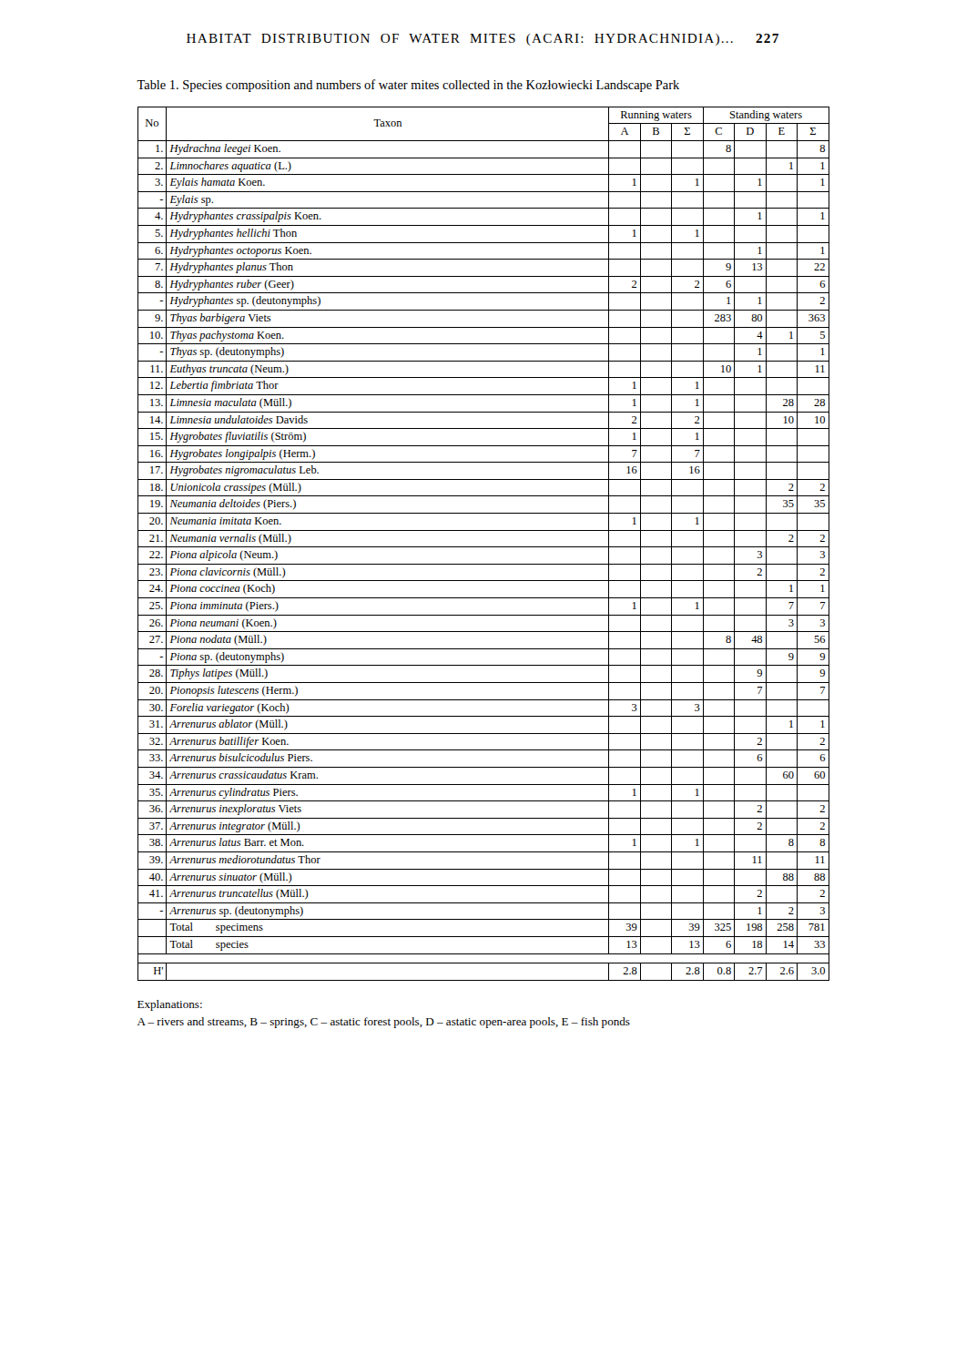HABITAT DISTRIBUTION OF WATER MITES (ACARI: HYDRACHNIDIA)... 227
Table 1. Species composition and numbers of water mites collected in the Kozłowiecki Landscape Park
| No | Taxon | Running waters | Standing waters |
| --- | --- | --- | --- |
| A | B | Σ | C | D | E | Σ |
| 1. | Hydrachna leegei Koen. | | | | 8 | | | 8 |
| 2. | Limnochares aquatica (L.) | | | | | | 1 | 1 |
| 3. | Eylais hamata Koen. | 1 | | 1 | | 1 | | 1 |
| - | Eylais sp. | | | | | | | |
| 4. | Hydryphantes crassipalpis Koen. | | | | | 1 | | 1 |
| 5. | Hydryphantes hellichi Thon | 1 | | 1 | | | | |
| 6. | Hydryphantes octoporus Koen. | | | | | 1 | | 1 |
| 7. | Hydryphantes planus Thon | | | | 9 | 13 | | 22 |
| 8. | Hydryphantes ruber (Geer) | 2 | | 2 | 6 | | | 6 |
| - | Hydryphantes sp. (deutonymphs) | | | | 1 | 1 | | 2 |
| 9. | Thyas barbigera Viets | | | | 283 | 80 | | 363 |
| 10. | Thyas pachystoma Koen. | | | | | 4 | 1 | 5 |
| - | Thyas sp. (deutonymphs) | | | | | 1 | | 1 |
| 11. | Euthyas truncata (Neum.) | | | | 10 | 1 | | 11 |
| 12. | Lebertia fimbriata Thor | 1 | | 1 | | | | |
| 13. | Limnesia maculata (Müll.) | 1 | | 1 | | | 28 | 28 |
| 14. | Limnesia undulatoides Davids | 2 | | 2 | | | 10 | 10 |
| 15. | Hygrobates fluviatilis (Ström) | 1 | | 1 | | | | |
| 16. | Hygrobates longipalpis (Herm.) | 7 | | 7 | | | | |
| 17. | Hygrobates nigromaculatus Leb. | 16 | | 16 | | | | |
| 18. | Unionicola crassipes (Müll.) | | | | | | 2 | 2 |
| 19. | Neumania deltoides (Piers.) | | | | | | 35 | 35 |
| 20. | Neumania imitata Koen. | 1 | | 1 | | | | |
| 21. | Neumania vernalis (Müll.) | | | | | | 2 | 2 |
| 22. | Piona alpicola (Neum.) | | | | | 3 | | 3 |
| 23. | Piona clavicornis (Müll.) | | | | | 2 | | 2 |
| 24. | Piona coccinea (Koch) | | | | | | 1 | 1 |
| 25. | Piona imminuta (Piers.) | 1 | | 1 | | | 7 | 7 |
| 26. | Piona neumani (Koen.) | | | | | | 3 | 3 |
| 27. | Piona nodata (Müll.) | | | | 8 | 48 | | 56 |
| - | Piona sp. (deutonymphs) | | | | | | 9 | 9 |
| 28. | Tiphys latipes (Müll.) | | | | | 9 | | 9 |
| 20. | Pionopsis lutescens (Herm.) | | | | | 7 | | 7 |
| 30. | Forelia variegator (Koch) | 3 | | 3 | | | | |
| 31. | Arrenurus ablator (Müll.) | | | | | | 1 | 1 |
| 32. | Arrenurus batillifer Koen. | | | | | 2 | | 2 |
| 33. | Arrenurus bisulcicodulus Piers. | | | | | 6 | | 6 |
| 34. | Arrenurus crassicaudatus Kram. | | | | | | 60 | 60 |
| 35. | Arrenurus cylindratus Piers. | 1 | | 1 | | | | |
| 36. | Arrenurus inexploratus Viets | | | | | 2 | | 2 |
| 37. | Arrenurus integrator (Müll.) | | | | | 2 | | 2 |
| 38. | Arrenurus latus Barr. et Mon. | 1 | | 1 | | | 8 | 8 |
| 39. | Arrenurus mediorotundatus Thor | | | | | 11 | | 11 |
| 40. | Arrenurus sinuator (Müll.) | | | | | | 88 | 88 |
| 41. | Arrenurus truncatellus (Müll.) | | | | | 2 | | 2 |
| - | Arrenurus sp. (deutonymphs) | | | | | 1 | 2 | 3 |
| | Total specimens | 39 | | 39 | 325 | 198 | 258 | 781 |
| | Total species | 13 | | 13 | 6 | 18 | 14 | 33 |
| H' | | 2.8 | | 2.8 | 0.8 | 2.7 | 2.6 | 3.0 |
Explanations:
A – rivers and streams, B – springs, C – astatic forest pools, D – astatic open-area pools, E – fish ponds